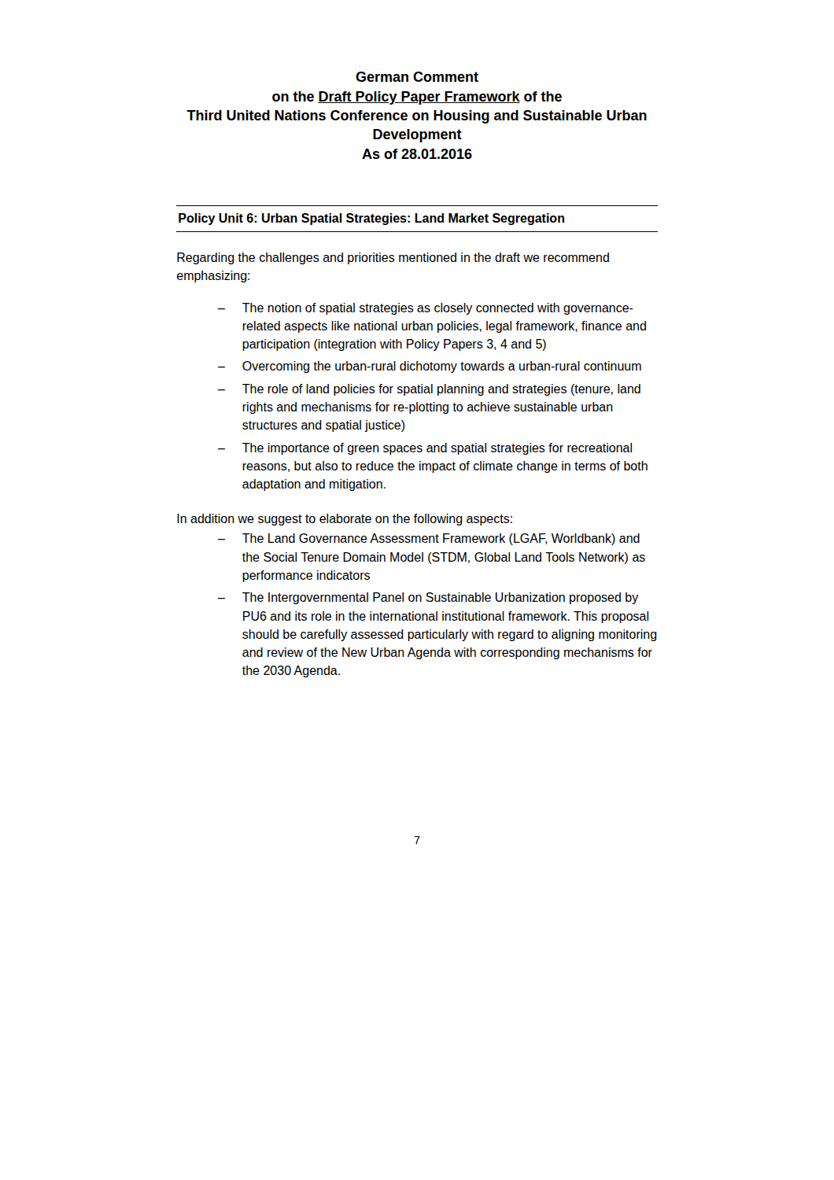German Comment
on the Draft Policy Paper Framework of the
Third United Nations Conference on Housing and Sustainable Urban
Development
As of 28.01.2016
Policy Unit 6: Urban Spatial Strategies: Land Market Segregation
Regarding the challenges and priorities mentioned in the draft we recommend emphasizing:
The notion of spatial strategies as closely connected with governance-related aspects like national urban policies, legal framework, finance and participation (integration with Policy Papers 3, 4 and 5)
Overcoming the urban-rural dichotomy towards a urban-rural continuum
The role of land policies for spatial planning and strategies (tenure, land rights and mechanisms for re-plotting to achieve sustainable urban structures and spatial justice)
The importance of green spaces and spatial strategies for recreational reasons, but also to reduce the impact of climate change in terms of both adaptation and mitigation.
In addition we suggest to elaborate on the following aspects:
The Land Governance Assessment Framework (LGAF, Worldbank) and the Social Tenure Domain Model (STDM, Global Land Tools Network) as performance indicators
The Intergovernmental Panel on Sustainable Urbanization proposed by PU6 and its role in the international institutional framework. This proposal should be carefully assessed particularly with regard to aligning monitoring and review of the New Urban Agenda with corresponding mechanisms for the 2030 Agenda.
7